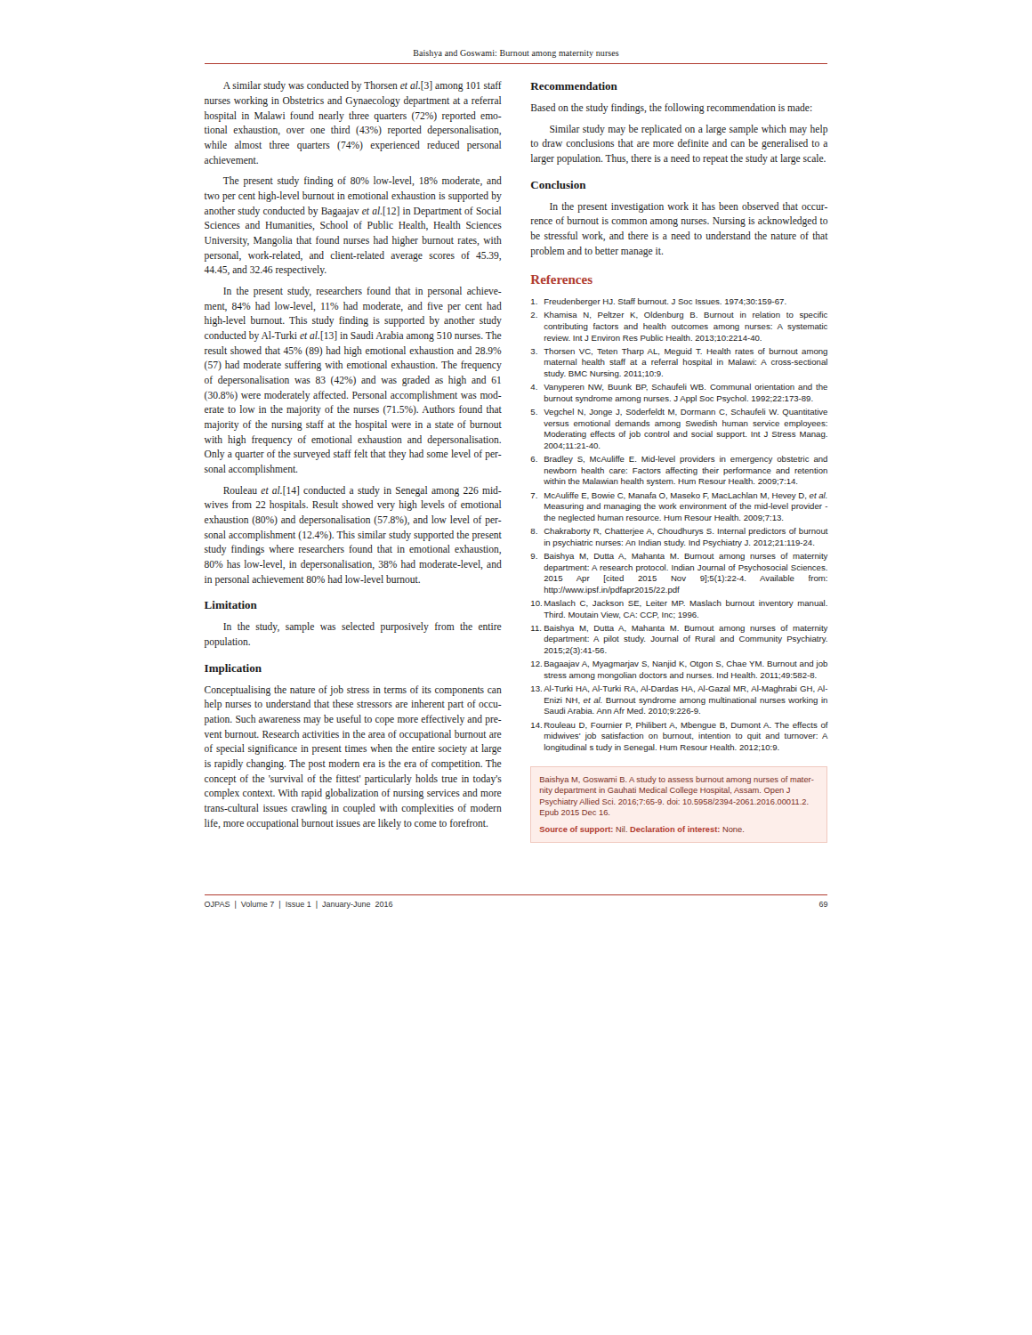Baishya and Goswami: Burnout among maternity nurses
A similar study was conducted by Thorsen et al.[3] among 101 staff nurses working in Obstetrics and Gynaecology department at a referral hospital in Malawi found nearly three quarters (72%) reported emotional exhaustion, over one third (43%) reported depersonalisation, while almost three quarters (74%) experienced reduced personal achievement.
The present study finding of 80% low-level, 18% moderate, and two per cent high-level burnout in emotional exhaustion is supported by another study conducted by Bagaajav et al.[12] in Department of Social Sciences and Humanities, School of Public Health, Health Sciences University, Mangolia that found nurses had higher burnout rates, with personal, work-related, and client-related average scores of 45.39, 44.45, and 32.46 respectively.
In the present study, researchers found that in personal achievement, 84% had low-level, 11% had moderate, and five per cent had high-level burnout. This study finding is supported by another study conducted by Al-Turki et al.[13] in Saudi Arabia among 510 nurses. The result showed that 45% (89) had high emotional exhaustion and 28.9% (57) had moderate suffering with emotional exhaustion. The frequency of depersonalisation was 83 (42%) and was graded as high and 61 (30.8%) were moderately affected. Personal accomplishment was moderate to low in the majority of the nurses (71.5%). Authors found that majority of the nursing staff at the hospital were in a state of burnout with high frequency of emotional exhaustion and depersonalisation. Only a quarter of the surveyed staff felt that they had some level of personal accomplishment.
Rouleau et al.[14] conducted a study in Senegal among 226 midwives from 22 hospitals. Result showed very high levels of emotional exhaustion (80%) and depersonalisation (57.8%), and low level of personal accomplishment (12.4%). This similar study supported the present study findings where researchers found that in emotional exhaustion, 80% has low-level, in depersonalisation, 38% had moderate-level, and in personal achievement 80% had low-level burnout.
Limitation
In the study, sample was selected purposively from the entire population.
Implication
Conceptualising the nature of job stress in terms of its components can help nurses to understand that these stressors are inherent part of occupation. Such awareness may be useful to cope more effectively and prevent burnout. Research activities in the area of occupational burnout are of special significance in present times when the entire society at large is rapidly changing. The post modern era is the era of competition. The concept of the 'survival of the fittest' particularly holds true in today's complex context. With rapid globalization of nursing services and more trans-cultural issues crawling in coupled with complexities of modern life, more occupational burnout issues are likely to come to forefront.
Recommendation
Based on the study findings, the following recommendation is made:
Similar study may be replicated on a large sample which may help to draw conclusions that are more definite and can be generalised to a larger population. Thus, there is a need to repeat the study at large scale.
Conclusion
In the present investigation work it has been observed that occurrence of burnout is common among nurses. Nursing is acknowledged to be stressful work, and there is a need to understand the nature of that problem and to better manage it.
References
Freudenberger HJ. Staff burnout. J Soc Issues. 1974;30:159-67.
Khamisa N, Peltzer K, Oldenburg B. Burnout in relation to specific contributing factors and health outcomes among nurses: A systematic review. Int J Environ Res Public Health. 2013;10:2214-40.
Thorsen VC, Teten Tharp AL, Meguid T. Health rates of burnout among maternal health staff at a referral hospital in Malawi: A cross-sectional study. BMC Nursing. 2011;10:9.
Vanyperen NW, Buunk BP, Schaufeli WB. Communal orientation and the burnout syndrome among nurses. J Appl Soc Psychol. 1992;22:173-89.
Vegchel N, Jonge J, Söderfeldt M, Dormann C, Schaufeli W. Quantitative versus emotional demands among Swedish human service employees: Moderating effects of job control and social support. Int J Stress Manag. 2004;11:21-40.
Bradley S, McAuliffe E. Mid-level providers in emergency obstetric and newborn health care: Factors affecting their performance and retention within the Malawian health system. Hum Resour Health. 2009;7:14.
McAuliffe E, Bowie C, Manafa O, Maseko F, MacLachlan M, Hevey D, et al. Measuring and managing the work environment of the mid-level provider - the neglected human resource. Hum Resour Health. 2009;7:13.
Chakraborty R, Chatterjee A, Choudhurys S. Internal predictors of burnout in psychiatric nurses: An Indian study. Ind Psychiatry J. 2012;21:119-24.
Baishya M, Dutta A, Mahanta M. Burnout among nurses of maternity department: A research protocol. Indian Journal of Psychosocial Sciences. 2015 Apr [cited 2015 Nov 9];5(1):22-4. Available from: http://www.ipsf.in/pdfapr2015/22.pdf
Maslach C, Jackson SE, Leiter MP. Maslach burnout inventory manual. Third. Moutain View, CA: CCP, Inc; 1996.
Baishya M, Dutta A, Mahanta M. Burnout among nurses of maternity department: A pilot study. Journal of Rural and Community Psychiatry. 2015;2(3):41-56.
Bagaajav A, Myagmarjav S, Nanjid K, Otgon S, Chae YM. Burnout and job stress among mongolian doctors and nurses. Ind Health. 2011;49:582-8.
Al-Turki HA, Al-Turki RA, Al-Dardas HA, Al-Gazal MR, Al-Maghrabi GH, Al-Enizi NH, et al. Burnout syndrome among multinational nurses working in Saudi Arabia. Ann Afr Med. 2010;9:226-9.
Rouleau D, Fournier P, Philibert A, Mbengue B, Dumont A. The effects of midwives' job satisfaction on burnout, intention to quit and turnover: A longitudinal s tudy in Senegal. Hum Resour Health. 2012;10:9.
Baishya M, Goswami B. A study to assess burnout among nurses of maternity department in Gauhati Medical College Hospital, Assam. Open J Psychiatry Allied Sci. 2016;7:65-9. doi: 10.5958/2394-2061.2016.00011.2. Epub 2015 Dec 16.
Source of support: Nil. Declaration of interest: None.
OJPAS | Volume 7 | Issue 1 | January-June 2016
69